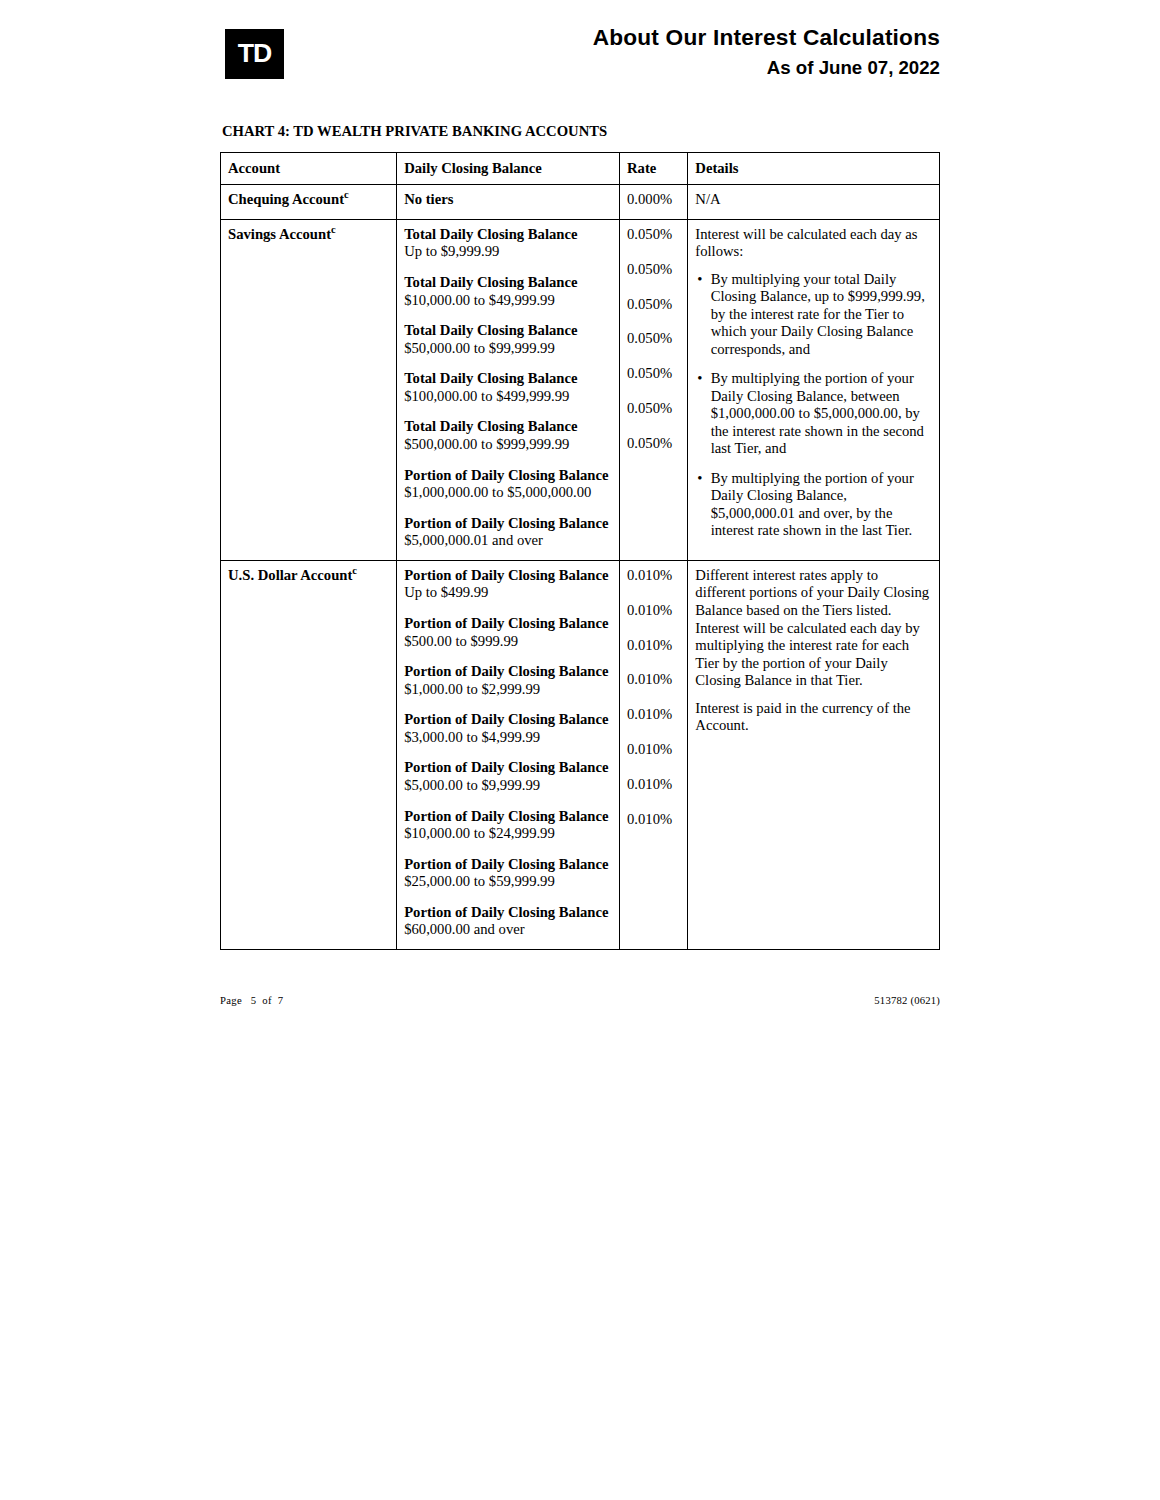TD
About Our Interest Calculations
As of June 07, 2022
CHART 4: TD WEALTH PRIVATE BANKING ACCOUNTS
| Account | Daily Closing Balance | Rate | Details |
| --- | --- | --- | --- |
| Chequing Account c | No tiers | 0.000% | N/A |
| Savings Account c | Total Daily Closing Balance Up to $9,999.99 Total Daily Closing Balance $10,000.00 to $49,999.99 Total Daily Closing Balance $50,000.00 to $99,999.99 Total Daily Closing Balance $100,000.00 to $499,999.99 Total Daily Closing Balance $500,000.00 to $999,999.99 Portion of Daily Closing Balance $1,000,000.00 to $5,000,000.00 Portion of Daily Closing Balance $5,000,000.01 and over | 0.050% 0.050% 0.050% 0.050% 0.050% 0.050% 0.050% | Interest will be calculated each day as follows: By multiplying your total Daily Closing Balance, up to $999,999.99, by the interest rate for the Tier to which your Daily Closing Balance corresponds, and By multiplying the portion of your Daily Closing Balance, between $1,000,000.00 to $5,000,000.00, by the interest rate shown in the second last Tier, and By multiplying the portion of your Daily Closing Balance, $5,000,000.01 and over, by the interest rate shown in the last Tier. |
| U.S. Dollar Account c | Portion of Daily Closing Balance Up to $499.99 Portion of Daily Closing Balance $500.00 to $999.99 Portion of Daily Closing Balance $1,000.00 to $2,999.99 Portion of Daily Closing Balance $3,000.00 to $4,999.99 Portion of Daily Closing Balance $5,000.00 to $9,999.99 Portion of Daily Closing Balance $10,000.00 to $24,999.99 Portion of Daily Closing Balance $25,000.00 to $59,999.99 Portion of Daily Closing Balance $60,000.00 and over | 0.010% 0.010% 0.010% 0.010% 0.010% 0.010% 0.010% 0.010% | Different interest rates apply to different portions of your Daily Closing Balance based on the Tiers listed. Interest will be calculated each day by multiplying the interest rate for each Tier by the portion of your Daily Closing Balance in that Tier. Interest is paid in the currency of the Account. |
Page 5 of 7
513782 (0621)